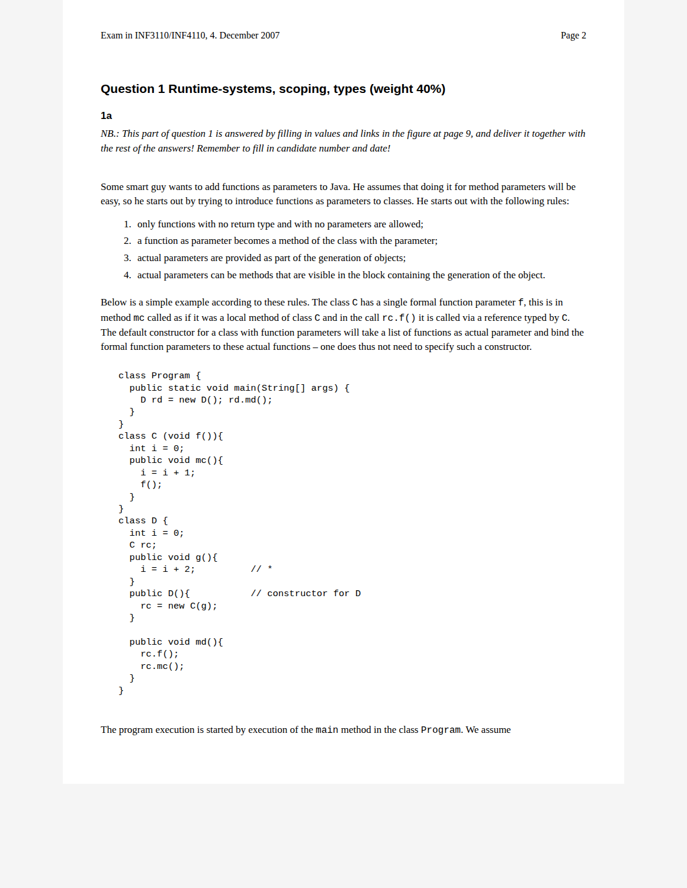Exam in INF3110/INF4110, 4. December 2007 Page 2
Question 1 Runtime-systems, scoping, types (weight 40%)
1a
NB.: This part of question 1 is answered by filling in values and links in the figure at page 9, and deliver it together with the rest of the answers! Remember to fill in candidate number and date!
Some smart guy wants to add functions as parameters to Java. He assumes that doing it for method parameters will be easy, so he starts out by trying to introduce functions as parameters to classes. He starts out with the following rules:
only functions with no return type and with no parameters are allowed;
a function as parameter becomes a method of the class with the parameter;
actual parameters are provided as part of the generation of objects;
actual parameters can be methods that are visible in the block containing the generation of the object.
Below is a simple example according to these rules. The class C has a single formal function parameter f, this is in method mc called as if it was a local method of class C and in the call rc.f() it is called via a reference typed by C. The default constructor for a class with function parameters will take a list of functions as actual parameter and bind the formal function parameters to these actual functions – one does thus not need to specify such a constructor.
class Program {
  public static void main(String[] args) {
    D rd = new D(); rd.md();
  }
}
class C (void f()){
  int i = 0;
  public void mc(){
    i = i + 1;
    f();
  }
}
class D {
  int i = 0;
  C rc;
  public void g(){
    i = i + 2;          // *
  }
  public D(){           // constructor for D
    rc = new C(g);
  }

  public void md(){
    rc.f();
    rc.mc();
  }
}
The program execution is started by execution of the main method in the class Program. We assume